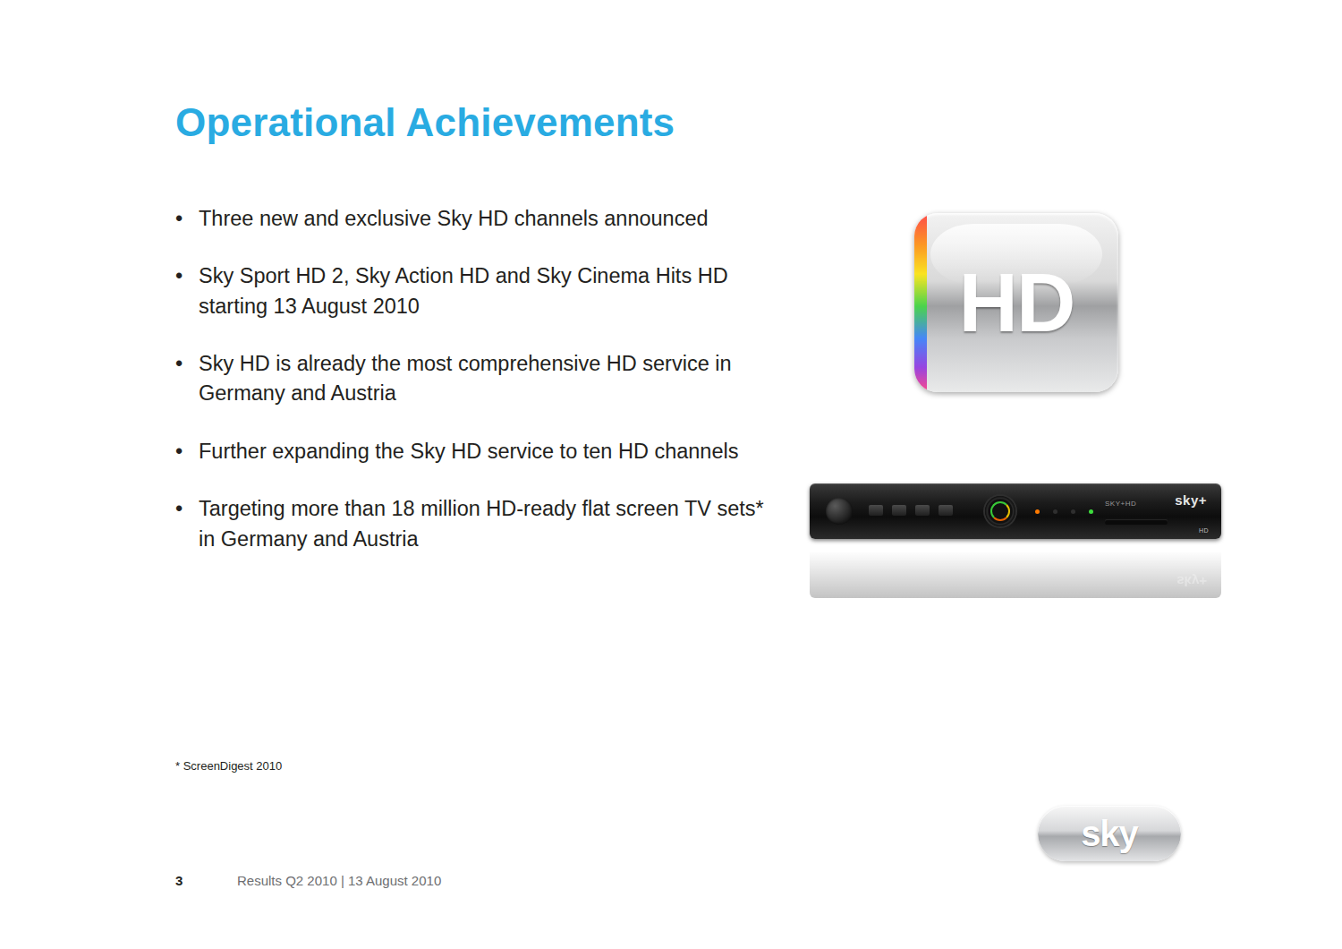Operational Achievements
Three new and exclusive Sky HD channels announced
Sky Sport HD 2, Sky Action HD and Sky Cinema Hits HD starting 13 August 2010
Sky HD is already the most comprehensive HD service in Germany and Austria
Further expanding the Sky HD service to ten HD channels
Targeting more than 18 million HD-ready flat screen TV sets* in Germany and Austria
* ScreenDigest 2010
3
Results Q2 2010 | 13 August 2010
HD
SKY+HD
sky+
HD
sky+
sky